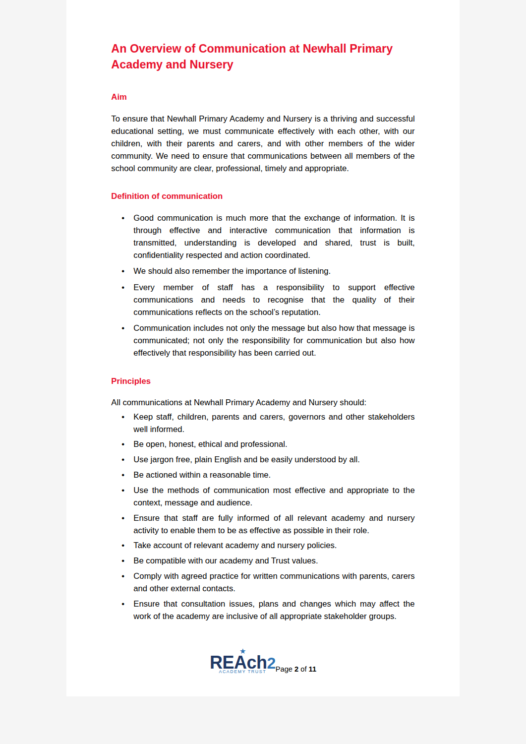An Overview of Communication at Newhall Primary Academy and Nursery
Aim
To ensure that Newhall Primary Academy and Nursery is a thriving and successful educational setting, we must communicate effectively with each other, with our children, with their parents and carers, and with other members of the wider community. We need to ensure that communications between all members of the school community are clear, professional, timely and appropriate.
Definition of communication
Good communication is much more that the exchange of information. It is through effective and interactive communication that information is transmitted, understanding is developed and shared, trust is built, confidentiality respected and action coordinated.
We should also remember the importance of listening.
Every member of staff has a responsibility to support effective communications and needs to recognise that the quality of their communications reflects on the school’s reputation.
Communication includes not only the message but also how that message is communicated; not only the responsibility for communication but also how effectively that responsibility has been carried out.
Principles
All communications at Newhall Primary Academy and Nursery should:
Keep staff, children, parents and carers, governors and other stakeholders well informed.
Be open, honest, ethical and professional.
Use jargon free, plain English and be easily understood by all.
Be actioned within a reasonable time.
Use the methods of communication most effective and appropriate to the context, message and audience.
Ensure that staff are fully informed of all relevant academy and nursery activity to enable them to be as effective as possible in their role.
Take account of relevant academy and nursery policies.
Be compatible with our academy and Trust values.
Comply with agreed practice for written communications with parents, carers and other external contacts.
Ensure that consultation issues, plans and changes which may affect the work of the academy are inclusive of all appropriate stakeholder groups.
★ REAch 2 ACADEMY TRUST Page 2 of 11